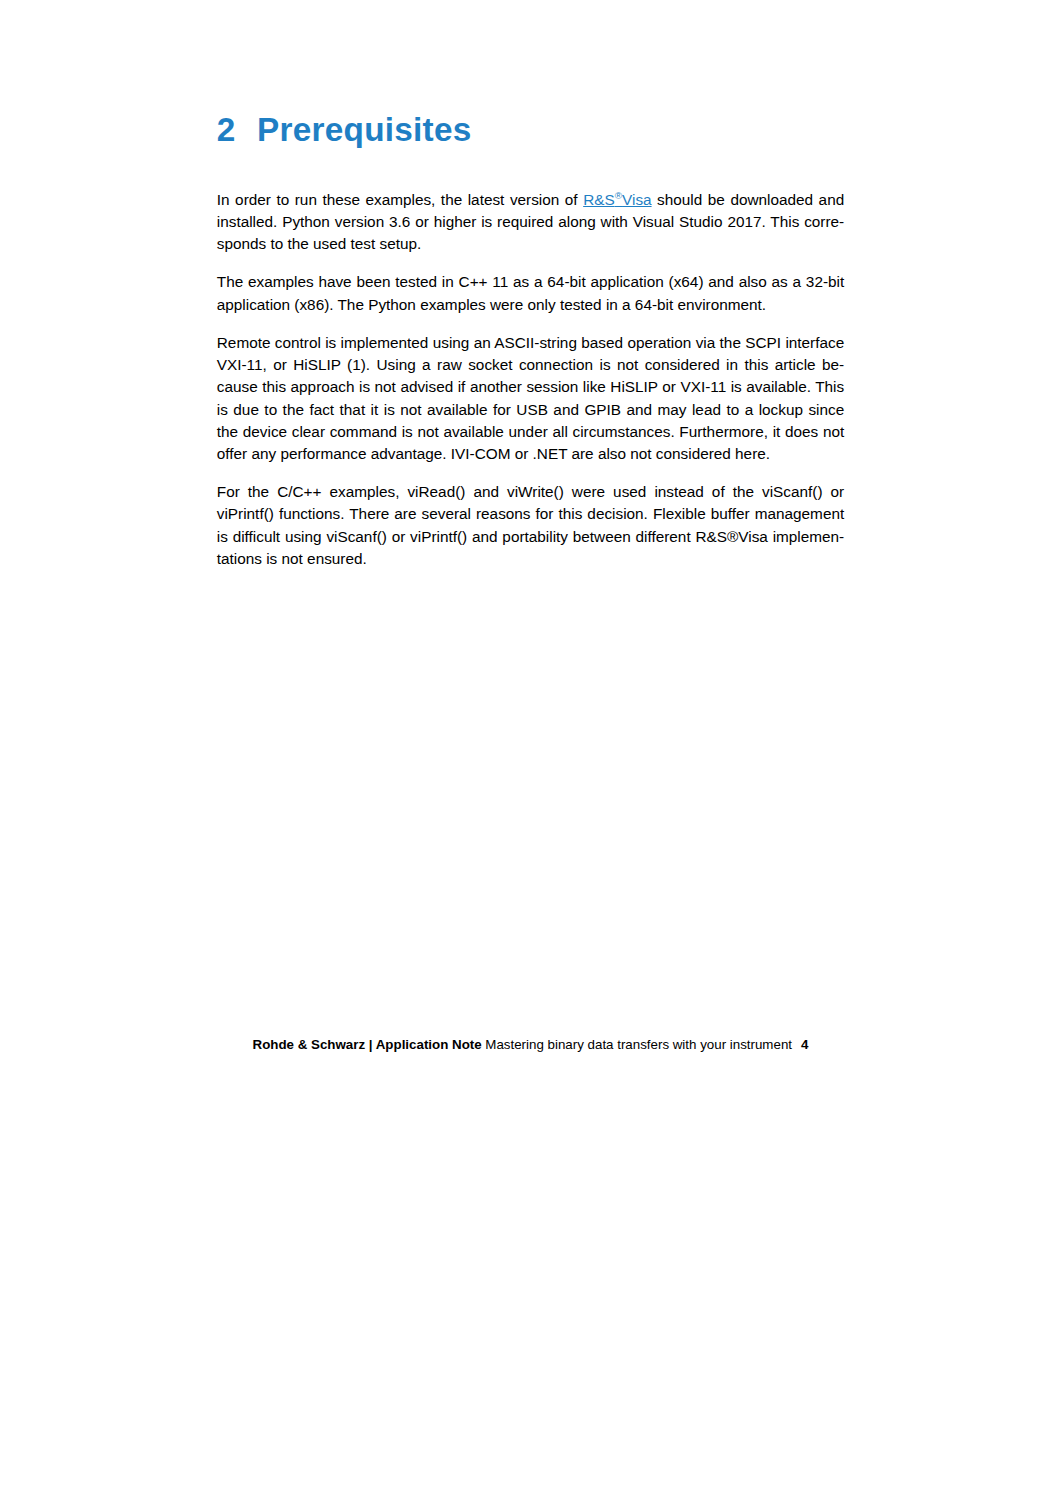2 Prerequisites
In order to run these examples, the latest version of R&S®Visa should be downloaded and installed. Python version 3.6 or higher is required along with Visual Studio 2017. This corresponds to the used test setup.
The examples have been tested in C++ 11 as a 64-bit application (x64) and also as a 32-bit application (x86). The Python examples were only tested in a 64-bit environment.
Remote control is implemented using an ASCII-string based operation via the SCPI interface VXI-11, or HiSLIP (1). Using a raw socket connection is not considered in this article because this approach is not advised if another session like HiSLIP or VXI-11 is available. This is due to the fact that it is not available for USB and GPIB and may lead to a lockup since the device clear command is not available under all circumstances. Furthermore, it does not offer any performance advantage. IVI-COM or .NET are also not considered here.
For the C/C++ examples, viRead() and viWrite() were used instead of the viScanf() or viPrintf() functions. There are several reasons for this decision. Flexible buffer management is difficult using viScanf() or viPrintf() and portability between different R&S®Visa implementations is not ensured.
Rohde & Schwarz | Application Note Mastering binary data transfers with your instrument 4